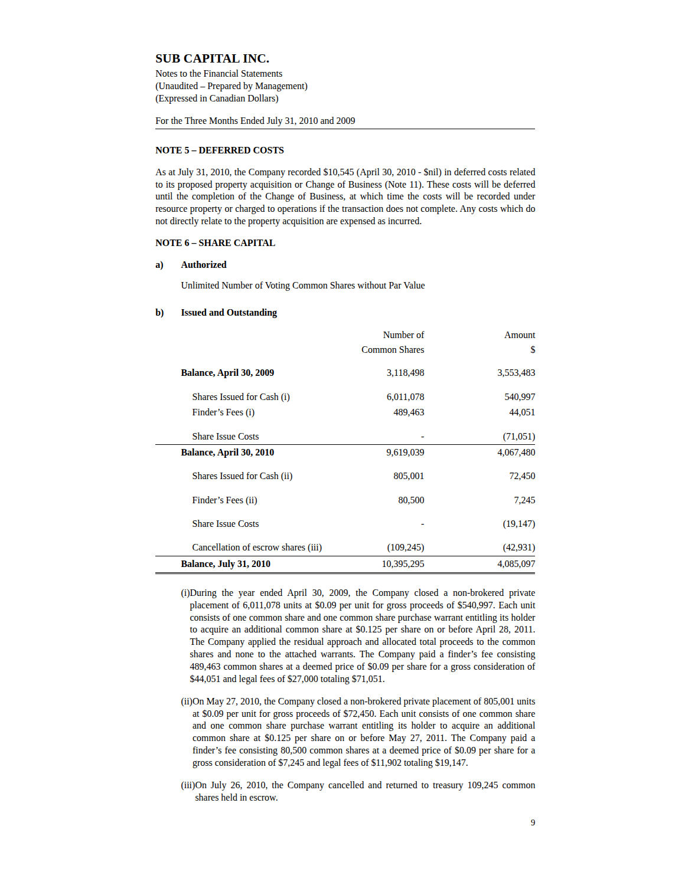SUB CAPITAL INC.
Notes to the Financial Statements
(Unaudited – Prepared by Management)
(Expressed in Canadian Dollars)
For the Three Months Ended July 31, 2010 and 2009
NOTE 5 – DEFERRED COSTS
As at July 31, 2010, the Company recorded $10,545 (April 30, 2010 - $nil) in deferred costs related to its proposed property acquisition or Change of Business (Note 11). These costs will be deferred until the completion of the Change of Business, at which time the costs will be recorded under resource property or charged to operations if the transaction does not complete. Any costs which do not directly relate to the property acquisition are expensed as incurred.
NOTE 6 – SHARE CAPITAL
a)
Authorized
Unlimited Number of Voting Common Shares without Par Value
b)
Issued and Outstanding
| | Number of | Amount |
| | Common Shares | $ |
| Balance, April 30, 2009 | 3,118,498 | 3,553,483 |
| Shares Issued for Cash (i) | 6,011,078 | 540,997 |
| Finder’s Fees (i) | 489,463 | 44,051 |
| Share Issue Costs | - | (71,051) |
| Balance, April 30, 2010 | 9,619,039 | 4,067,480 |
| Shares Issued for Cash (ii) | 805,001 | 72,450 |
| Finder’s Fees (ii) | 80,500 | 7,245 |
| Share Issue Costs | - | (19,147) |
| Cancellation of escrow shares (iii) | (109,245) | (42,931) |
| Balance, July 31, 2010 | 10,395,295 | 4,085,097 |
(i)
During the year ended April 30, 2009, the Company closed a non-brokered private placement of 6,011,078 units at $0.09 per unit for gross proceeds of $540,997. Each unit consists of one common share and one common share purchase warrant entitling its holder to acquire an additional common share at $0.125 per share on or before April 28, 2011. The Company applied the residual approach and allocated total proceeds to the common shares and none to the attached warrants. The Company paid a finder’s fee consisting 489,463 common shares at a deemed price of $0.09 per share for a gross consideration of $44,051 and legal fees of $27,000 totaling $71,051.
(ii)
On May 27, 2010, the Company closed a non-brokered private placement of 805,001 units at $0.09 per unit for gross proceeds of $72,450. Each unit consists of one common share and one common share purchase warrant entitling its holder to acquire an additional common share at $0.125 per share on or before May 27, 2011. The Company paid a finder’s fee consisting 80,500 common shares at a deemed price of $0.09 per share for a gross consideration of $7,245 and legal fees of $11,902 totaling $19,147.
(iii)
On July 26, 2010, the Company cancelled and returned to treasury 109,245 common shares held in escrow.
9